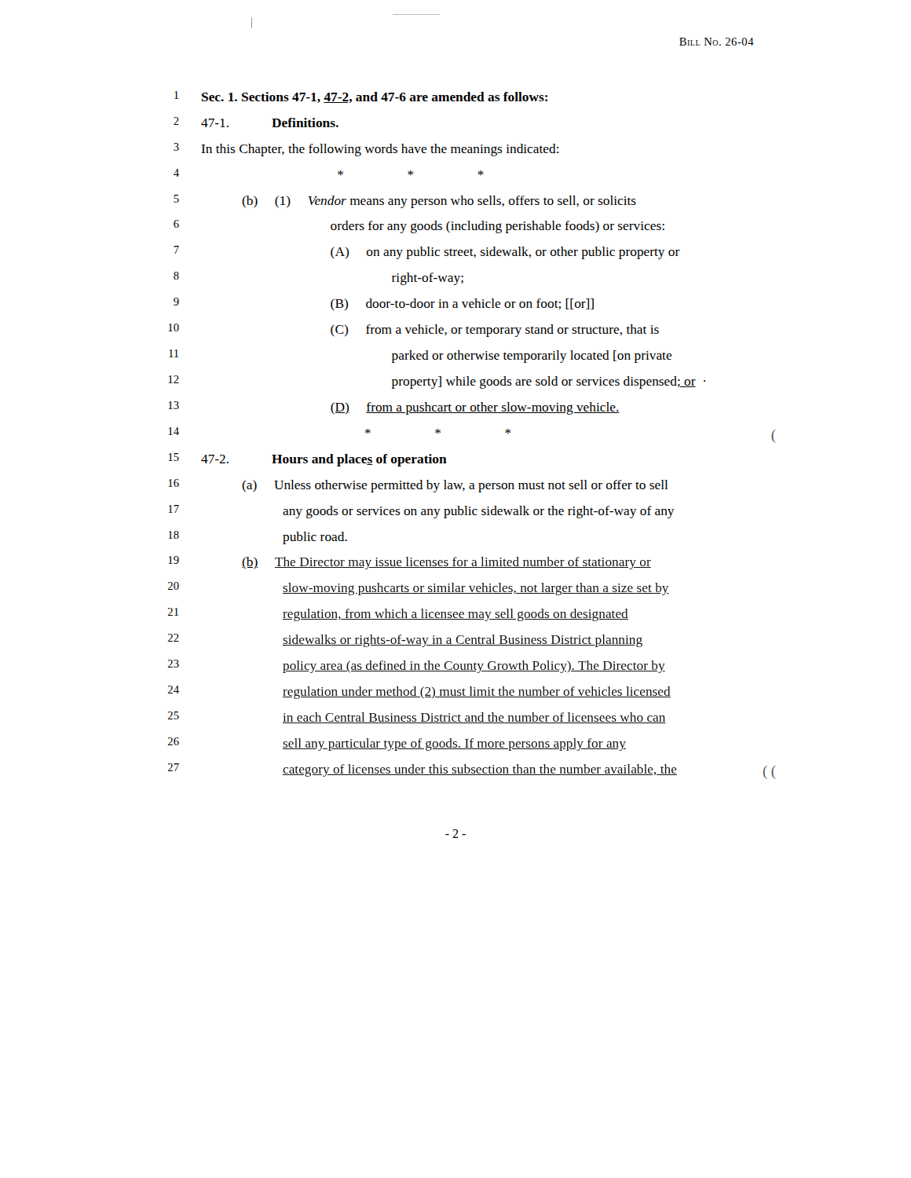Bill No. 26-04
Sec. 1. Sections 47-1, 47-2, and 47-6 are amended as follows:
47-1. Definitions.
In this Chapter, the following words have the meanings indicated:
* * *
(b) (1) Vendor means any person who sells, offers to sell, or solicits
orders for any goods (including perishable foods) or services:
(A) on any public street, sidewalk, or other public property or
right-of-way;
(B) door-to-door in a vehicle or on foot; [[or]]
(C) from a vehicle, or temporary stand or structure, that is
parked or otherwise temporarily located [on private
property] while goods are sold or services dispensed; or ·
(D) from a pushcart or other slow-moving vehicle.
* * *(
47-2. Hours and places of operation
(a) Unless otherwise permitted by law, a person must not sell or offer to sell
any goods or services on any public sidewalk or the right-of-way of any
public road.
(b) The Director may issue licenses for a limited number of stationary or
slow-moving pushcarts or similar vehicles, not larger than a size set by
regulation, from which a licensee may sell goods on designated
sidewalks or rights-of-way in a Central Business District planning
policy area (as defined in the County Growth Policy). The Director by
regulation under method (2) must limit the number of vehicles licensed
in each Central Business District and the number of licensees who can
sell any particular type of goods. If more persons apply for any
category of licenses under this subsection than the number available, the( (
- 2 -